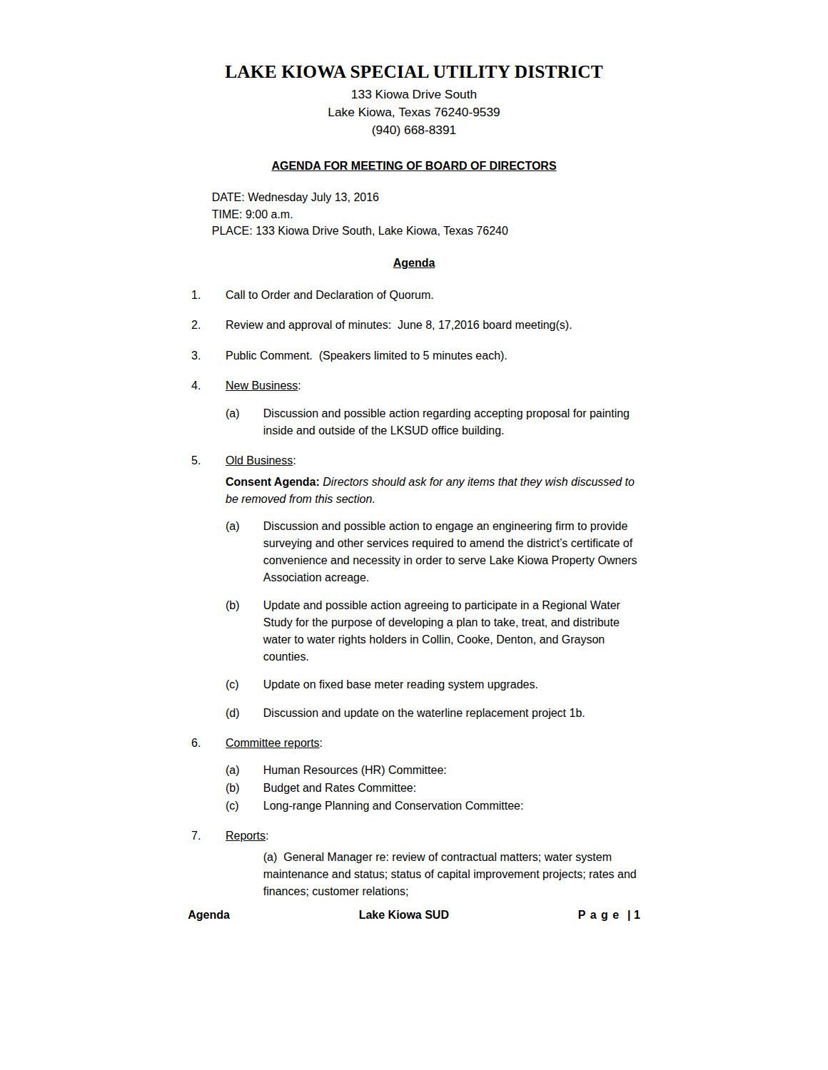LAKE KIOWA SPECIAL UTILITY DISTRICT
133 Kiowa Drive South
Lake Kiowa, Texas 76240-9539
(940) 668-8391
AGENDA FOR MEETING OF BOARD OF DIRECTORS
DATE: Wednesday July 13, 2016
TIME: 9:00 a.m.
PLACE: 133 Kiowa Drive South, Lake Kiowa, Texas 76240
Agenda
1. Call to Order and Declaration of Quorum.
2. Review and approval of minutes: June 8, 17,2016 board meeting(s).
3. Public Comment. (Speakers limited to 5 minutes each).
4. New Business:
(a) Discussion and possible action regarding accepting proposal for painting inside and outside of the LKSUD office building.
5. Old Business:
Consent Agenda: Directors should ask for any items that they wish discussed to be removed from this section.
(a) Discussion and possible action to engage an engineering firm to provide surveying and other services required to amend the district’s certificate of convenience and necessity in order to serve Lake Kiowa Property Owners Association acreage.
(b) Update and possible action agreeing to participate in a Regional Water Study for the purpose of developing a plan to take, treat, and distribute water to water rights holders in Collin, Cooke, Denton, and Grayson counties.
(c) Update on fixed base meter reading system upgrades.
(d) Discussion and update on the waterline replacement project 1b.
6. Committee reports:
(a) Human Resources (HR) Committee:
(b) Budget and Rates Committee:
(c) Long-range Planning and Conservation Committee:
7. Reports:
(a) General Manager re: review of contractual matters; water system maintenance and status; status of capital improvement projects; rates and finances; customer relations;
Agenda
Lake Kiowa SUD
P a g e | 1